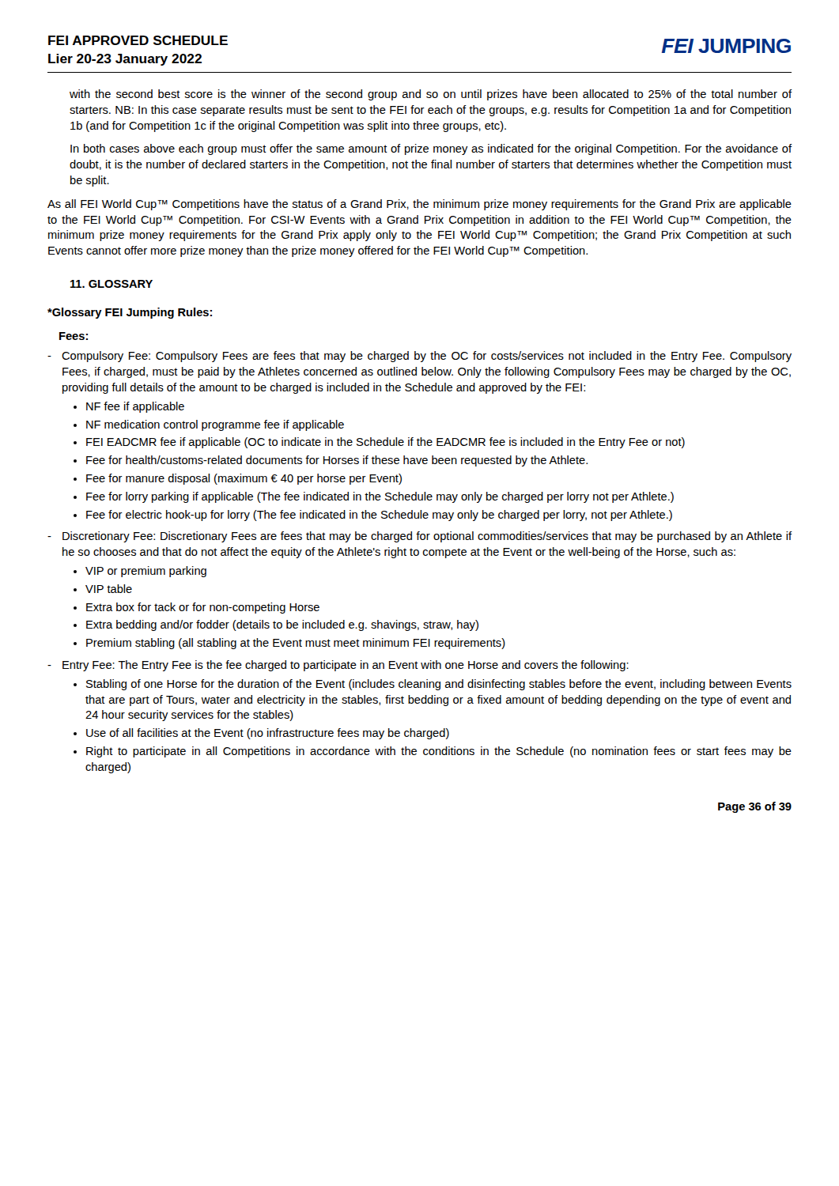FEI APPROVED SCHEDULE
Lier 20-23 January 2022
FEI JUMPING
with the second best score is the winner of the second group and so on until prizes have been allocated to 25% of the total number of starters. NB: In this case separate results must be sent to the FEI for each of the groups, e.g. results for Competition 1a and for Competition 1b (and for Competition 1c if the original Competition was split into three groups, etc).
In both cases above each group must offer the same amount of prize money as indicated for the original Competition. For the avoidance of doubt, it is the number of declared starters in the Competition, not the final number of starters that determines whether the Competition must be split.
As all FEI World Cup™ Competitions have the status of a Grand Prix, the minimum prize money requirements for the Grand Prix are applicable to the FEI World Cup™ Competition. For CSI-W Events with a Grand Prix Competition in addition to the FEI World Cup™ Competition, the minimum prize money requirements for the Grand Prix apply only to the FEI World Cup™ Competition; the Grand Prix Competition at such Events cannot offer more prize money than the prize money offered for the FEI World Cup™ Competition.
11. GLOSSARY
*Glossary FEI Jumping Rules:
Fees:
Compulsory Fee: Compulsory Fees are fees that may be charged by the OC for costs/services not included in the Entry Fee. Compulsory Fees, if charged, must be paid by the Athletes concerned as outlined below. Only the following Compulsory Fees may be charged by the OC, providing full details of the amount to be charged is included in the Schedule and approved by the FEI:
NF fee if applicable
NF medication control programme fee if applicable
FEI EADCMR fee if applicable (OC to indicate in the Schedule if the EADCMR fee is included in the Entry Fee or not)
Fee for health/customs-related documents for Horses if these have been requested by the Athlete.
Fee for manure disposal (maximum € 40 per horse per Event)
Fee for lorry parking if applicable (The fee indicated in the Schedule may only be charged per lorry not per Athlete.)
Fee for electric hook-up for lorry (The fee indicated in the Schedule may only be charged per lorry, not per Athlete.)
Discretionary Fee: Discretionary Fees are fees that may be charged for optional commodities/services that may be purchased by an Athlete if he so chooses and that do not affect the equity of the Athlete's right to compete at the Event or the well-being of the Horse, such as:
VIP or premium parking
VIP table
Extra box for tack or for non-competing Horse
Extra bedding and/or fodder (details to be included e.g. shavings, straw, hay)
Premium stabling (all stabling at the Event must meet minimum FEI requirements)
Entry Fee: The Entry Fee is the fee charged to participate in an Event with one Horse and covers the following:
Stabling of one Horse for the duration of the Event (includes cleaning and disinfecting stables before the event, including between Events that are part of Tours, water and electricity in the stables, first bedding or a fixed amount of bedding depending on the type of event and 24 hour security services for the stables)
Use of all facilities at the Event (no infrastructure fees may be charged)
Right to participate in all Competitions in accordance with the conditions in the Schedule (no nomination fees or start fees may be charged)
Page 36 of 39